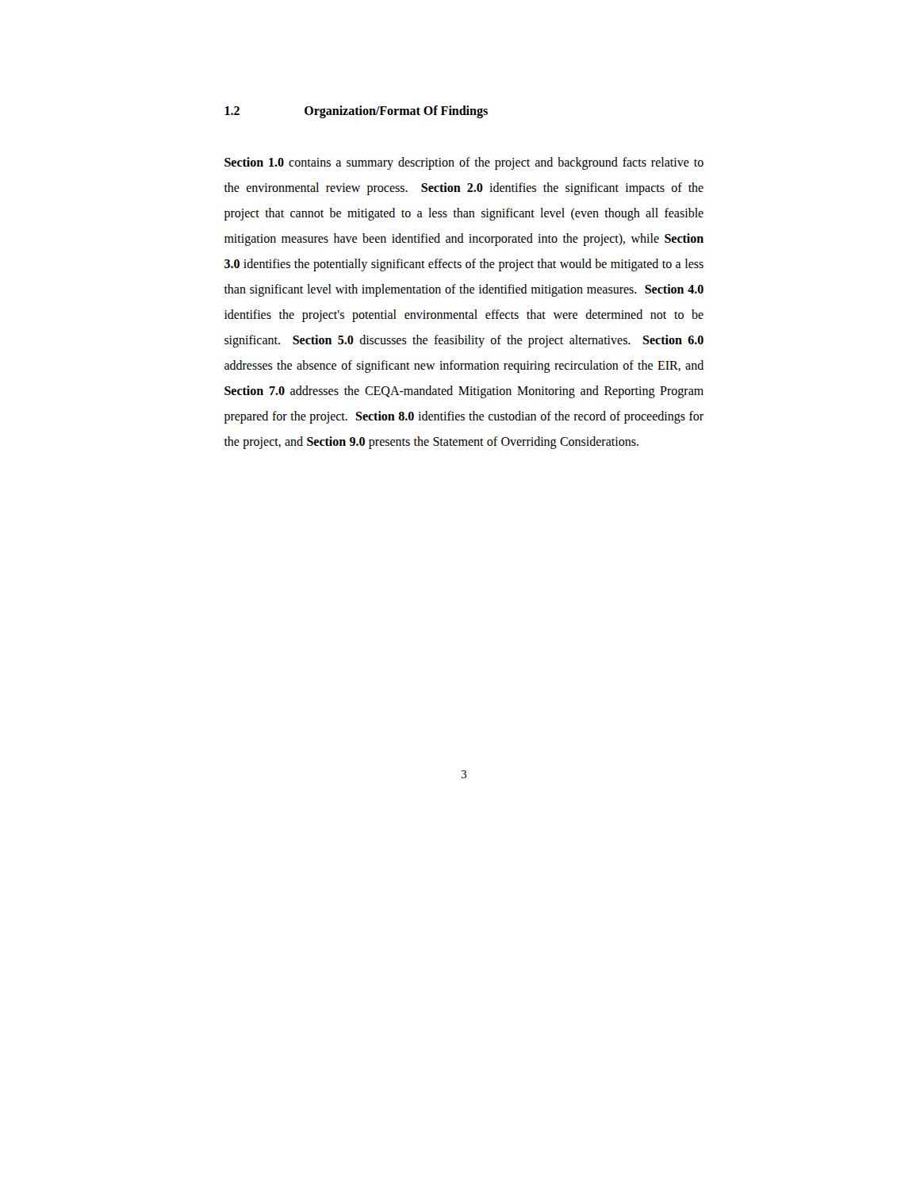1.2 Organization/Format Of Findings
Section 1.0 contains a summary description of the project and background facts relative to the environmental review process. Section 2.0 identifies the significant impacts of the project that cannot be mitigated to a less than significant level (even though all feasible mitigation measures have been identified and incorporated into the project), while Section 3.0 identifies the potentially significant effects of the project that would be mitigated to a less than significant level with implementation of the identified mitigation measures. Section 4.0 identifies the project's potential environmental effects that were determined not to be significant. Section 5.0 discusses the feasibility of the project alternatives. Section 6.0 addresses the absence of significant new information requiring recirculation of the EIR, and Section 7.0 addresses the CEQA-mandated Mitigation Monitoring and Reporting Program prepared for the project. Section 8.0 identifies the custodian of the record of proceedings for the project, and Section 9.0 presents the Statement of Overriding Considerations.
3